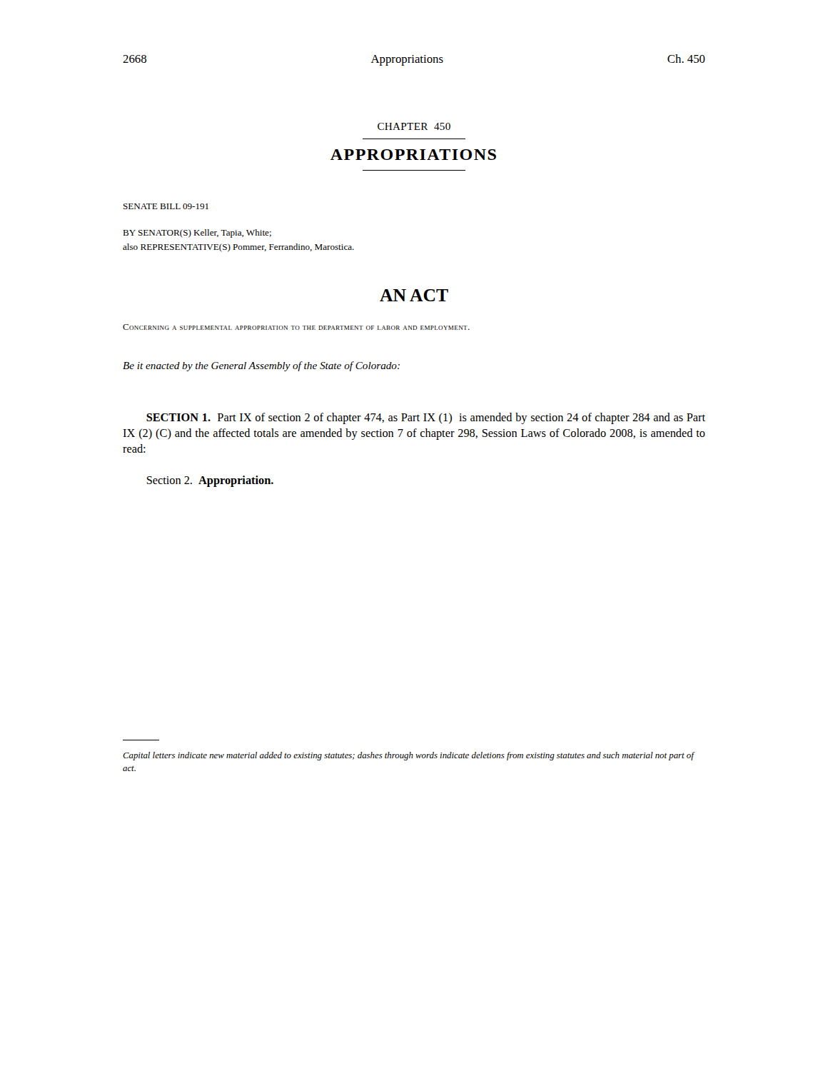2668 Appropriations Ch. 450
CHAPTER 450
APPROPRIATIONS
SENATE BILL 09-191
BY SENATOR(S) Keller, Tapia, White;
also REPRESENTATIVE(S) Pommer, Ferrandino, Marostica.
AN ACT
Concerning a supplemental appropriation to the department of labor and employment.
Be it enacted by the General Assembly of the State of Colorado:
SECTION 1. Part IX of section 2 of chapter 474, as Part IX (1) is amended by section 24 of chapter 284 and as Part IX (2) (C) and the affected totals are amended by section 7 of chapter 298, Session Laws of Colorado 2008, is amended to read:
Section 2. Appropriation.
Capital letters indicate new material added to existing statutes; dashes through words indicate deletions from existing statutes and such material not part of act.